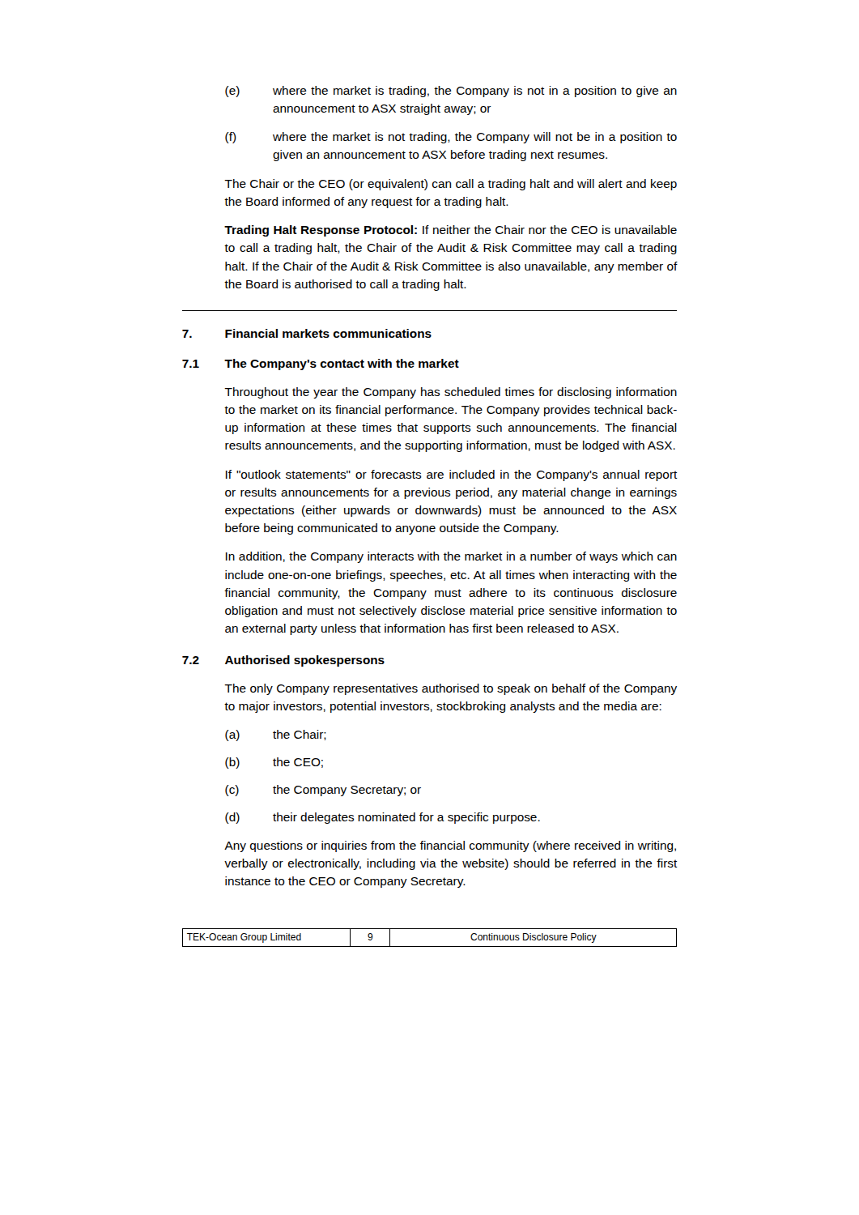(e)
where the market is trading, the Company is not in a position to give an announcement to ASX straight away; or
(f)
where the market is not trading, the Company will not be in a position to given an announcement to ASX before trading next resumes.
The Chair or the CEO (or equivalent) can call a trading halt and will alert and keep the Board informed of any request for a trading halt.
Trading Halt Response Protocol: If neither the Chair nor the CEO is unavailable to call a trading halt, the Chair of the Audit & Risk Committee may call a trading halt. If the Chair of the Audit & Risk Committee is also unavailable, any member of the Board is authorised to call a trading halt.
7.
Financial markets communications
7.1
The Company's contact with the market
Throughout the year the Company has scheduled times for disclosing information to the market on its financial performance. The Company provides technical back-up information at these times that supports such announcements. The financial results announcements, and the supporting information, must be lodged with ASX.
If "outlook statements" or forecasts are included in the Company's annual report or results announcements for a previous period, any material change in earnings expectations (either upwards or downwards) must be announced to the ASX before being communicated to anyone outside the Company.
In addition, the Company interacts with the market in a number of ways which can include one-on-one briefings, speeches, etc. At all times when interacting with the financial community, the Company must adhere to its continuous disclosure obligation and must not selectively disclose material price sensitive information to an external party unless that information has first been released to ASX.
7.2
Authorised spokespersons
The only Company representatives authorised to speak on behalf of the Company to major investors, potential investors, stockbroking analysts and the media are:
(a)
the Chair;
(b)
the CEO;
(c)
the Company Secretary; or
(d)
their delegates nominated for a specific purpose.
Any questions or inquiries from the financial community (where received in writing, verbally or electronically, including via the website) should be referred in the first instance to the CEO or Company Secretary.
| TEK-Ocean Group Limited | 9 | Continuous Disclosure Policy |